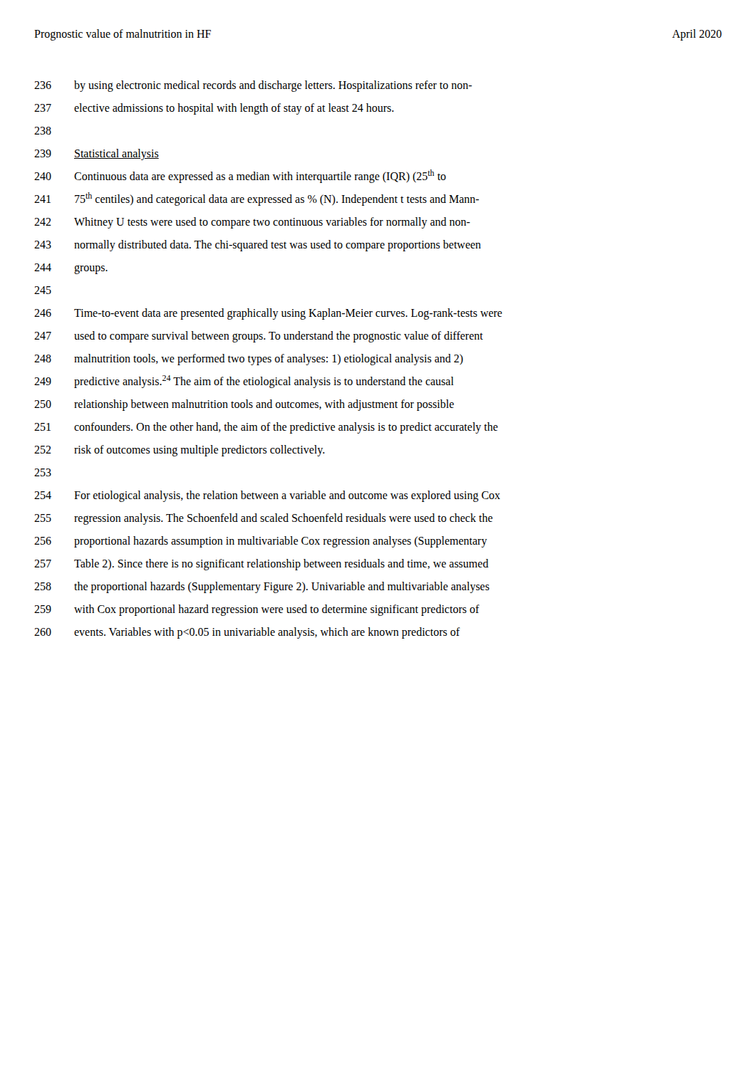Prognostic value of malnutrition in HF April 2020
236 by using electronic medical records and discharge letters. Hospitalizations refer to non-
237 elective admissions to hospital with length of stay of at least 24 hours.
238
239 Statistical analysis
240 Continuous data are expressed as a median with interquartile range (IQR) (25th to
24175th centiles) and categorical data are expressed as % (N). Independent t tests and Mann-
242 Whitney U tests were used to compare two continuous variables for normally and non-
243 normally distributed data. The chi-squared test was used to compare proportions between
244 groups.
245
246 Time-to-event data are presented graphically using Kaplan-Meier curves. Log-rank-tests were
247 used to compare survival between groups. To understand the prognostic value of different
248 malnutrition tools, we performed two types of analyses: 1) etiological analysis and 2)
249 predictive analysis.24 The aim of the etiological analysis is to understand the causal
250 relationship between malnutrition tools and outcomes, with adjustment for possible
251 confounders. On the other hand, the aim of the predictive analysis is to predict accurately the
252 risk of outcomes using multiple predictors collectively.
253
254 For etiological analysis, the relation between a variable and outcome was explored using Cox
255 regression analysis. The Schoenfeld and scaled Schoenfeld residuals were used to check the
256 proportional hazards assumption in multivariable Cox regression analyses (Supplementary
257 Table 2). Since there is no significant relationship between residuals and time, we assumed
258 the proportional hazards (Supplementary Figure 2). Univariable and multivariable analyses
259 with Cox proportional hazard regression were used to determine significant predictors of
260 events. Variables with p<0.05 in univariable analysis, which are known predictors of